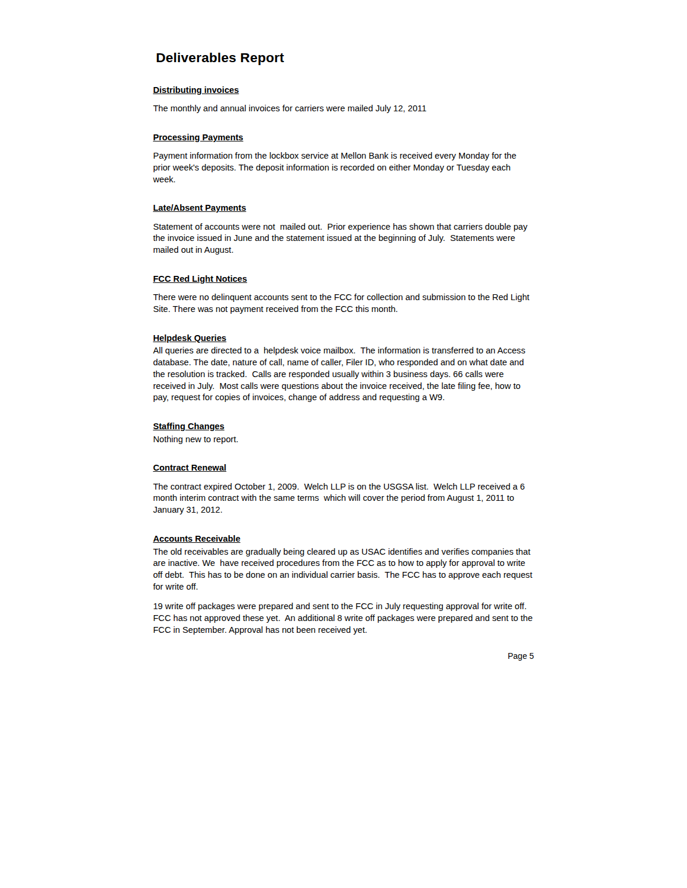Deliverables Report
Distributing invoices
The monthly and annual invoices for carriers were mailed July 12, 2011
Processing Payments
Payment information from the lockbox service at Mellon Bank is received every Monday for the prior week's deposits. The deposit information is recorded on either Monday or Tuesday each week.
Late/Absent Payments
Statement of accounts were not mailed out. Prior experience has shown that carriers double pay the invoice issued in June and the statement issued at the beginning of July. Statements were mailed out in August.
FCC Red Light Notices
There were no delinquent accounts sent to the FCC for collection and submission to the Red Light Site. There was not payment received from the FCC this month.
Helpdesk Queries
All queries are directed to a helpdesk voice mailbox. The information is transferred to an Access database. The date, nature of call, name of caller, Filer ID, who responded and on what date and the resolution is tracked. Calls are responded usually within 3 business days. 66 calls were received in July. Most calls were questions about the invoice received, the late filing fee, how to pay, request for copies of invoices, change of address and requesting a W9.
Staffing Changes
Nothing new to report.
Contract Renewal
The contract expired October 1, 2009. Welch LLP is on the USGSA list. Welch LLP received a 6 month interim contract with the same terms which will cover the period from August 1, 2011 to January 31, 2012.
Accounts Receivable
The old receivables are gradually being cleared up as USAC identifies and verifies companies that are inactive. We have received procedures from the FCC as to how to apply for approval to write off debt. This has to be done on an individual carrier basis. The FCC has to approve each request for write off.
19 write off packages were prepared and sent to the FCC in July requesting approval for write off. FCC has not approved these yet. An additional 8 write off packages were prepared and sent to the FCC in September. Approval has not been received yet.
Page 5